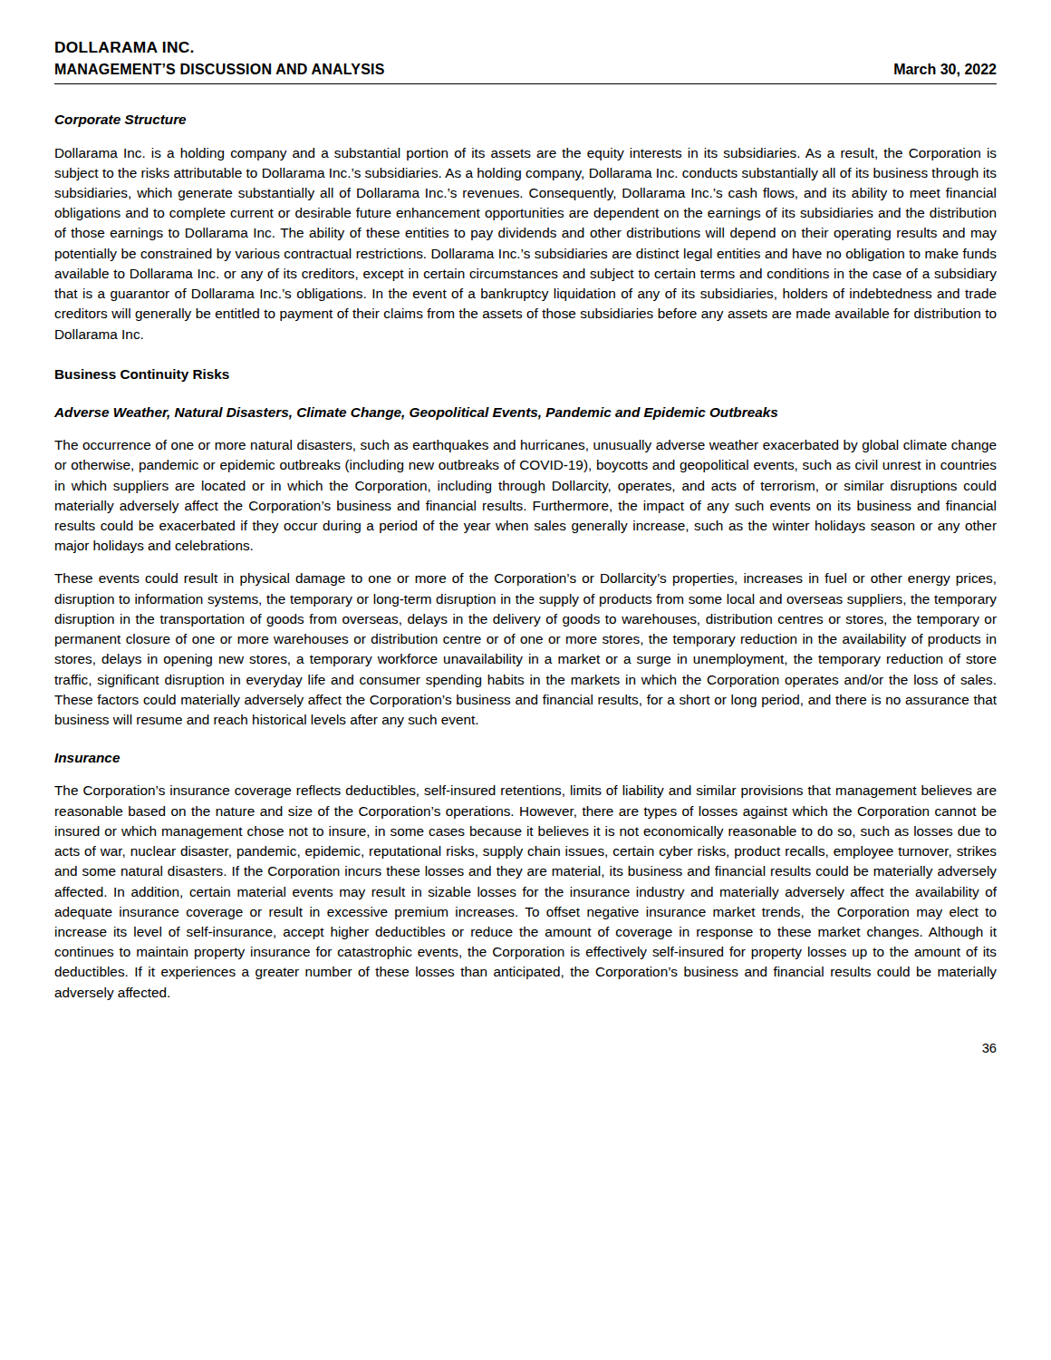DOLLARAMA INC.
MANAGEMENT’S DISCUSSION AND ANALYSIS March 30, 2022
Corporate Structure
Dollarama Inc. is a holding company and a substantial portion of its assets are the equity interests in its subsidiaries. As a result, the Corporation is subject to the risks attributable to Dollarama Inc.’s subsidiaries. As a holding company, Dollarama Inc. conducts substantially all of its business through its subsidiaries, which generate substantially all of Dollarama Inc.’s revenues. Consequently, Dollarama Inc.’s cash flows, and its ability to meet financial obligations and to complete current or desirable future enhancement opportunities are dependent on the earnings of its subsidiaries and the distribution of those earnings to Dollarama Inc. The ability of these entities to pay dividends and other distributions will depend on their operating results and may potentially be constrained by various contractual restrictions. Dollarama Inc.’s subsidiaries are distinct legal entities and have no obligation to make funds available to Dollarama Inc. or any of its creditors, except in certain circumstances and subject to certain terms and conditions in the case of a subsidiary that is a guarantor of Dollarama Inc.’s obligations. In the event of a bankruptcy liquidation of any of its subsidiaries, holders of indebtedness and trade creditors will generally be entitled to payment of their claims from the assets of those subsidiaries before any assets are made available for distribution to Dollarama Inc.
Business Continuity Risks
Adverse Weather, Natural Disasters, Climate Change, Geopolitical Events, Pandemic and Epidemic Outbreaks
The occurrence of one or more natural disasters, such as earthquakes and hurricanes, unusually adverse weather exacerbated by global climate change or otherwise, pandemic or epidemic outbreaks (including new outbreaks of COVID-19), boycotts and geopolitical events, such as civil unrest in countries in which suppliers are located or in which the Corporation, including through Dollarcity, operates, and acts of terrorism, or similar disruptions could materially adversely affect the Corporation’s business and financial results. Furthermore, the impact of any such events on its business and financial results could be exacerbated if they occur during a period of the year when sales generally increase, such as the winter holidays season or any other major holidays and celebrations.
These events could result in physical damage to one or more of the Corporation’s or Dollarcity’s properties, increases in fuel or other energy prices, disruption to information systems, the temporary or long-term disruption in the supply of products from some local and overseas suppliers, the temporary disruption in the transportation of goods from overseas, delays in the delivery of goods to warehouses, distribution centres or stores, the temporary or permanent closure of one or more warehouses or distribution centre or of one or more stores, the temporary reduction in the availability of products in stores, delays in opening new stores, a temporary workforce unavailability in a market or a surge in unemployment, the temporary reduction of store traffic, significant disruption in everyday life and consumer spending habits in the markets in which the Corporation operates and/or the loss of sales. These factors could materially adversely affect the Corporation’s business and financial results, for a short or long period, and there is no assurance that business will resume and reach historical levels after any such event.
Insurance
The Corporation’s insurance coverage reflects deductibles, self-insured retentions, limits of liability and similar provisions that management believes are reasonable based on the nature and size of the Corporation’s operations. However, there are types of losses against which the Corporation cannot be insured or which management chose not to insure, in some cases because it believes it is not economically reasonable to do so, such as losses due to acts of war, nuclear disaster, pandemic, epidemic, reputational risks, supply chain issues, certain cyber risks, product recalls, employee turnover, strikes and some natural disasters. If the Corporation incurs these losses and they are material, its business and financial results could be materially adversely affected. In addition, certain material events may result in sizable losses for the insurance industry and materially adversely affect the availability of adequate insurance coverage or result in excessive premium increases. To offset negative insurance market trends, the Corporation may elect to increase its level of self-insurance, accept higher deductibles or reduce the amount of coverage in response to these market changes. Although it continues to maintain property insurance for catastrophic events, the Corporation is effectively self-insured for property losses up to the amount of its deductibles. If it experiences a greater number of these losses than anticipated, the Corporation’s business and financial results could be materially adversely affected.
36